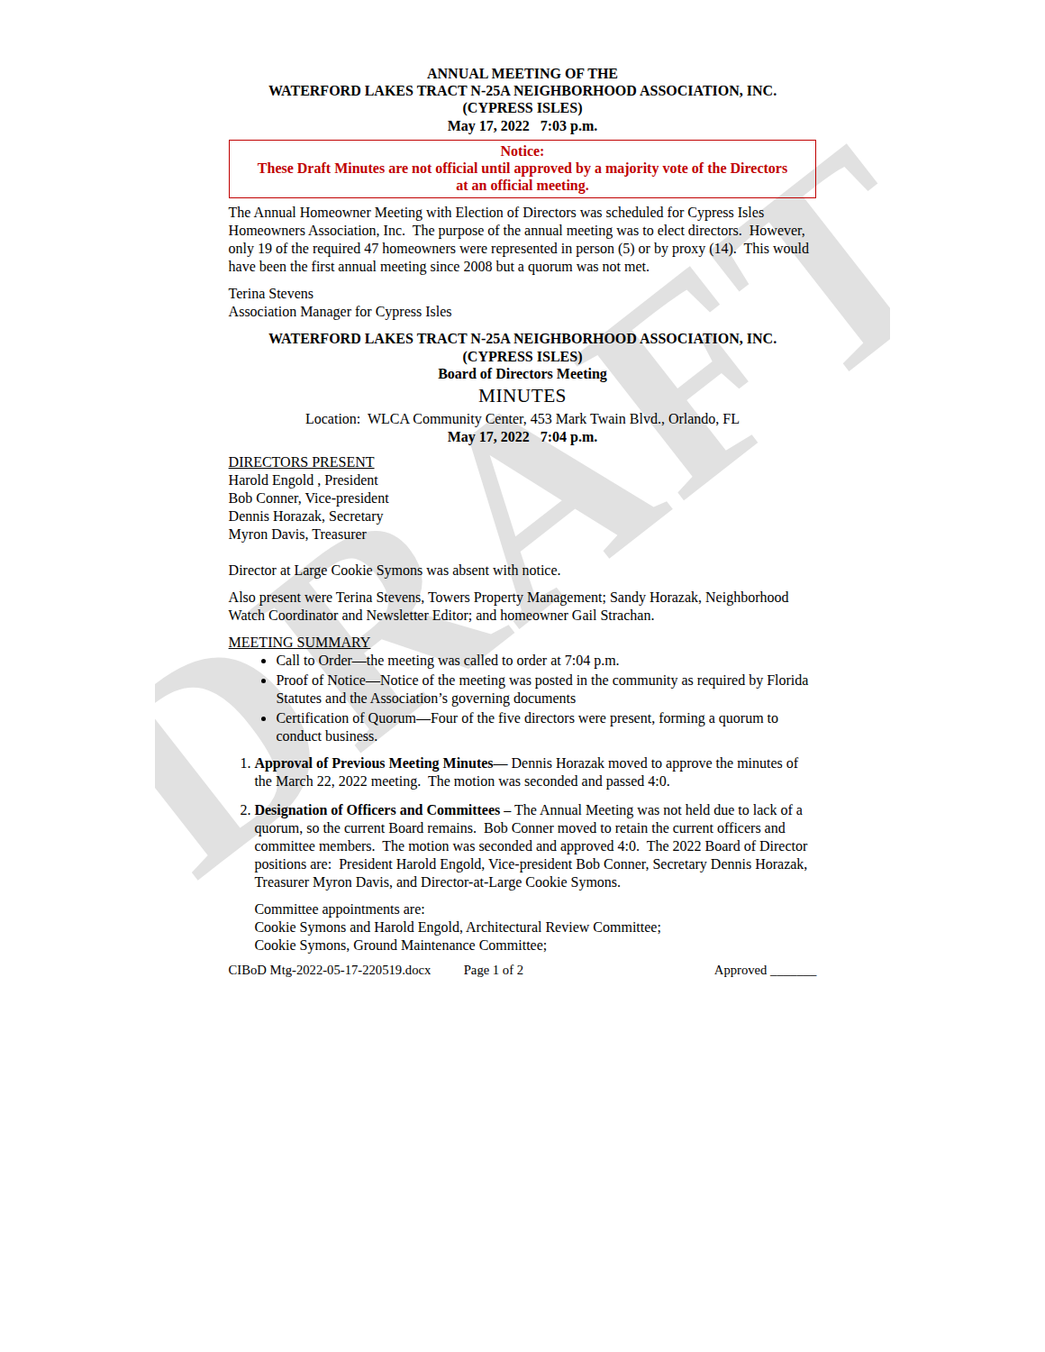DRAFT
Annual Meeting of the
WATERFORD LAKES TRACT N-25A NEIGHBORHOOD ASSOCIATION, INC.
(CYPRESS ISLES)
May 17, 2022 7:03 p.m.
Notice:
These Draft Minutes are not official until approved by a majority vote of the Directors
at an official meeting.
The Annual Homeowner Meeting with Election of Directors was scheduled for Cypress Isles Homeowners Association, Inc. The purpose of the annual meeting was to elect directors. However, only 19 of the required 47 homeowners were represented in person (5) or by proxy (14). This would have been the first annual meeting since 2008 but a quorum was not met.
Terina Stevens
Association Manager for Cypress Isles
WATERFORD LAKES TRACT N-25A NEIGHBORHOOD ASSOCIATION, INC.
(CYPRESS ISLES)
Board of Directors Meeting
MINUTES
Location: WLCA Community Center, 453 Mark Twain Blvd., Orlando, FL
May 17, 2022 7:04 p.m.
DIRECTORS PRESENT
Harold Engold , President
Bob Conner, Vice-president
Dennis Horazak, Secretary
Myron Davis, Treasurer
Director at Large Cookie Symons was absent with notice.
Also present were Terina Stevens, Towers Property Management; Sandy Horazak, Neighborhood Watch Coordinator and Newsletter Editor; and homeowner Gail Strachan.
MEETING SUMMARY
Call to Order—the meeting was called to order at 7:04 p.m.
Proof of Notice—Notice of the meeting was posted in the community as required by Florida Statutes and the Association’s governing documents
Certification of Quorum—Four of the five directors were present, forming a quorum to conduct business.
Approval of Previous Meeting Minutes— Dennis Horazak moved to approve the minutes of the March 22, 2022 meeting. The motion was seconded and passed 4:0.
Designation of Officers and Committees – The Annual Meeting was not held due to lack of a quorum, so the current Board remains. Bob Conner moved to retain the current officers and committee members. The motion was seconded and approved 4:0. The 2022 Board of Director positions are: President Harold Engold, Vice-president Bob Conner, Secretary Dennis Horazak, Treasurer Myron Davis, and Director-at-Large Cookie Symons.
Committee appointments are:
Cookie Symons and Harold Engold, Architectural Review Committee;
Cookie Symons, Ground Maintenance Committee;
CIBoD Mtg-2022-05-17-220519.docx
Page 1 of 2
Approved _______